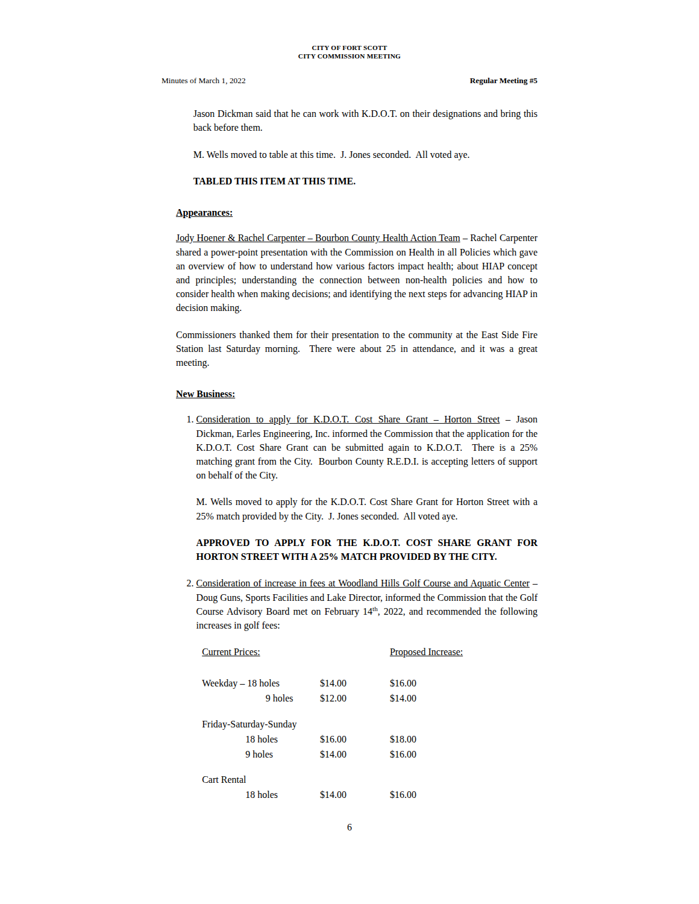CITY OF FORT SCOTT
CITY COMMISSION MEETING
Minutes of March 1, 2022
Regular Meeting #5
Jason Dickman said that he can work with K.D.O.T. on their designations and bring this back before them.
M. Wells moved to table at this time. J. Jones seconded. All voted aye.
TABLED THIS ITEM AT THIS TIME.
Appearances:
Jody Hoener & Rachel Carpenter – Bourbon County Health Action Team – Rachel Carpenter shared a power-point presentation with the Commission on Health in all Policies which gave an overview of how to understand how various factors impact health; about HIAP concept and principles; understanding the connection between non-health policies and how to consider health when making decisions; and identifying the next steps for advancing HIAP in decision making.
Commissioners thanked them for their presentation to the community at the East Side Fire Station last Saturday morning. There were about 25 in attendance, and it was a great meeting.
New Business:
Consideration to apply for K.D.O.T. Cost Share Grant – Horton Street – Jason Dickman, Earles Engineering, Inc. informed the Commission that the application for the K.D.O.T. Cost Share Grant can be submitted again to K.D.O.T. There is a 25% matching grant from the City. Bourbon County R.E.D.I. is accepting letters of support on behalf of the City.
M. Wells moved to apply for the K.D.O.T. Cost Share Grant for Horton Street with a 25% match provided by the City. J. Jones seconded. All voted aye.
APPROVED TO APPLY FOR THE K.D.O.T. COST SHARE GRANT FOR HORTON STREET WITH A 25% MATCH PROVIDED BY THE CITY.
Consideration of increase in fees at Woodland Hills Golf Course and Aquatic Center – Doug Guns, Sports Facilities and Lake Director, informed the Commission that the Golf Course Advisory Board met on February 14th, 2022, and recommended the following increases in golf fees:
| Current Prices: | | Proposed Increase: |
| Weekday – 18 holes | $14.00 | $16.00 |
| 9 holes | $12.00 | $14.00 |
| Friday-Saturday-Sunday | | |
| 18 holes | $16.00 | $18.00 |
| 9 holes | $14.00 | $16.00 |
| Cart Rental | | |
| 18 holes | $14.00 | $16.00 |
6